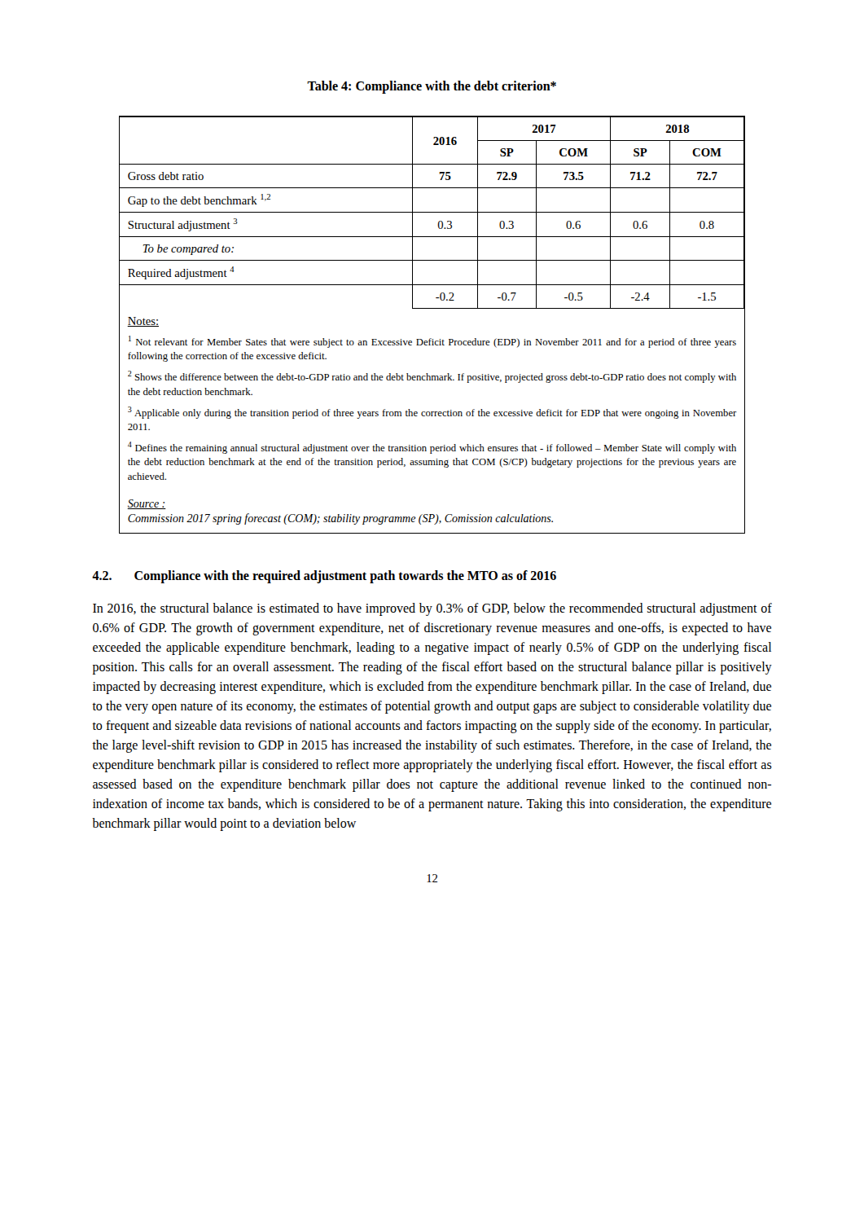Table 4: Compliance with the debt criterion*
| | 2016 | 2017 | 2018 |
| --- | --- | --- | --- |
| SP | COM | SP | COM |
| Gross debt ratio | 75 | 72.9 | 73.5 | 71.2 | 72.7 |
| Gap to the debt benchmark 1,2 | | | | | |
| Structural adjustment 3 | 0.3 | 0.3 | 0.6 | 0.6 | 0.8 |
| To be compared to: | | | | | |
| Required adjustment 4 | | | | | |
| | -0.2 | -0.7 | -0.5 | -2.4 | -1.5 |
Notes:
1 Not relevant for Member Sates that were subject to an Excessive Deficit Procedure (EDP) in November 2011 and for a period of three years following the correction of the excessive deficit.
2 Shows the difference between the debt-to-GDP ratio and the debt benchmark. If positive, projected gross debt-to-GDP ratio does not comply with the debt reduction benchmark.
3 Applicable only during the transition period of three years from the correction of the excessive deficit for EDP that were ongoing in November 2011.
4 Defines the remaining annual structural adjustment over the transition period which ensures that - if followed – Member State will comply with the debt reduction benchmark at the end of the transition period, assuming that COM (S/CP) budgetary projections for the previous years are achieved.
Source :
Commission 2017 spring forecast (COM); stability programme (SP), Comission calculations.
4.2. Compliance with the required adjustment path towards the MTO as of 2016
In 2016, the structural balance is estimated to have improved by 0.3% of GDP, below the recommended structural adjustment of 0.6% of GDP. The growth of government expenditure, net of discretionary revenue measures and one-offs, is expected to have exceeded the applicable expenditure benchmark, leading to a negative impact of nearly 0.5% of GDP on the underlying fiscal position. This calls for an overall assessment. The reading of the fiscal effort based on the structural balance pillar is positively impacted by decreasing interest expenditure, which is excluded from the expenditure benchmark pillar. In the case of Ireland, due to the very open nature of its economy, the estimates of potential growth and output gaps are subject to considerable volatility due to frequent and sizeable data revisions of national accounts and factors impacting on the supply side of the economy. In particular, the large level-shift revision to GDP in 2015 has increased the instability of such estimates. Therefore, in the case of Ireland, the expenditure benchmark pillar is considered to reflect more appropriately the underlying fiscal effort. However, the fiscal effort as assessed based on the expenditure benchmark pillar does not capture the additional revenue linked to the continued non-indexation of income tax bands, which is considered to be of a permanent nature. Taking this into consideration, the expenditure benchmark pillar would point to a deviation below
12